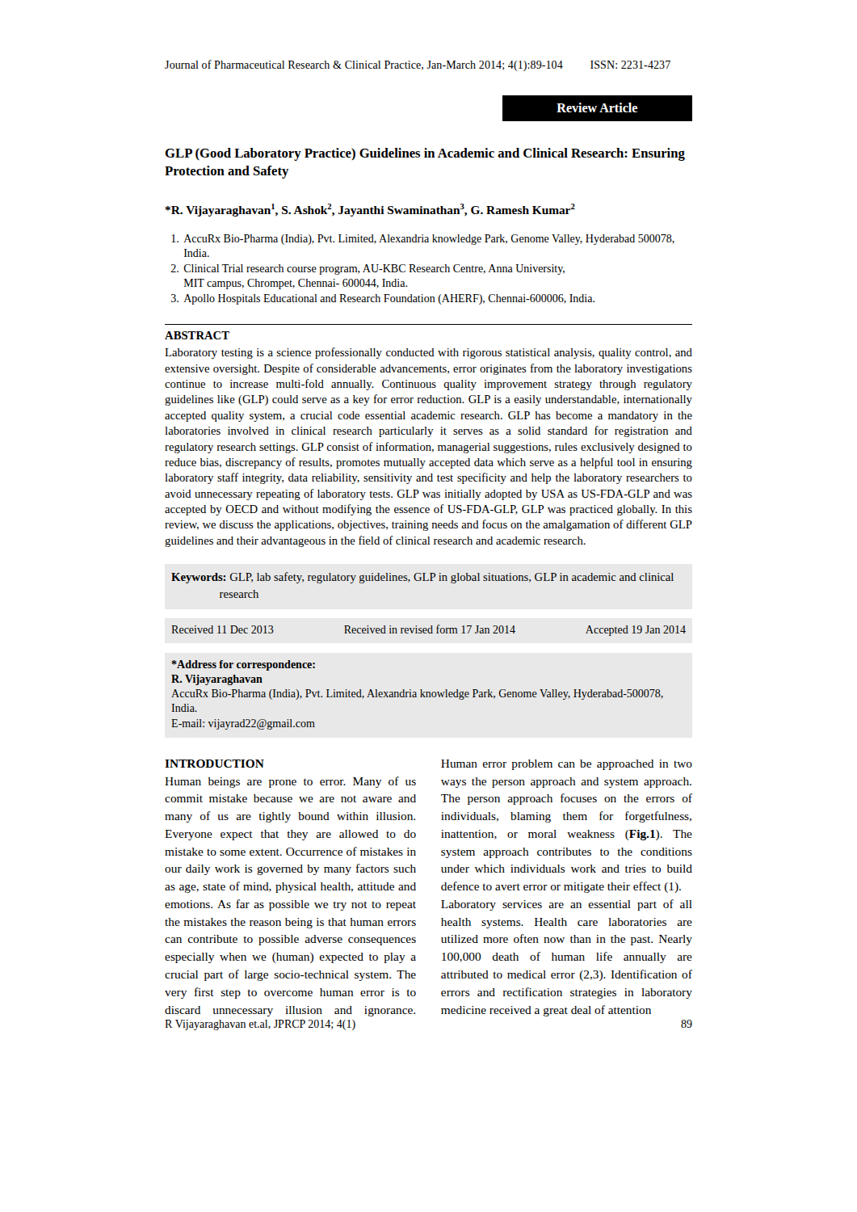Journal of Pharmaceutical Research & Clinical Practice, Jan-March 2014; 4(1):89-104ISSN: 2231-4237
Review Article
GLP (Good Laboratory Practice) Guidelines in Academic and Clinical Research: Ensuring Protection and Safety
*R. Vijayaraghavan1, S. Ashok2, Jayanthi Swaminathan3, G. Ramesh Kumar2
AccuRx Bio-Pharma (India), Pvt. Limited, Alexandria knowledge Park, Genome Valley, Hyderabad 500078, India.
Clinical Trial research course program, AU-KBC Research Centre, Anna University,
MIT campus, Chrompet, Chennai- 600044, India.
Apollo Hospitals Educational and Research Foundation (AHERF), Chennai-600006, India.
ABSTRACT
Laboratory testing is a science professionally conducted with rigorous statistical analysis, quality control, and extensive oversight. Despite of considerable advancements, error originates from the laboratory investigations continue to increase multi-fold annually. Continuous quality improvement strategy through regulatory guidelines like (GLP) could serve as a key for error reduction. GLP is a easily understandable, internationally accepted quality system, a crucial code essential academic research. GLP has become a mandatory in the laboratories involved in clinical research particularly it serves as a solid standard for registration and regulatory research settings. GLP consist of information, managerial suggestions, rules exclusively designed to reduce bias, discrepancy of results, promotes mutually accepted data which serve as a helpful tool in ensuring laboratory staff integrity, data reliability, sensitivity and test specificity and help the laboratory researchers to avoid unnecessary repeating of laboratory tests. GLP was initially adopted by USA as US-FDA-GLP and was accepted by OECD and without modifying the essence of US-FDA-GLP, GLP was practiced globally. In this review, we discuss the applications, objectives, training needs and focus on the amalgamation of different GLP guidelines and their advantageous in the field of clinical research and academic research.
Keywords: GLP, lab safety, regulatory guidelines, GLP in global situations, GLP in academic and clinical research
Received 11 Dec 2013 Received in revised form 17 Jan 2014 Accepted 19 Jan 2014
*Address for correspondence:
R. Vijayaraghavan
AccuRx Bio-Pharma (India), Pvt. Limited, Alexandria knowledge Park, Genome Valley, Hyderabad-500078, India.
E-mail: vijayrad22@gmail.com
INTRODUCTION
Human beings are prone to error. Many of us commit mistake because we are not aware and many of us are tightly bound within illusion. Everyone expect that they are allowed to do mistake to some extent. Occurrence of mistakes in our daily work is governed by many factors such as age, state of mind, physical health, attitude and emotions. As far as possible we try not to repeat the mistakes the reason being is that human errors can contribute to possible adverse consequences especially when we (human) expected to play a crucial part of large socio-technical system. The very first step to overcome human error is to discard unnecessary illusion and ignorance. Human error problem can be approached in two ways the person approach and system approach. The person approach focuses on the errors of individuals, blaming them for forgetfulness, inattention, or moral weakness (Fig.1). The system approach contributes to the conditions under which individuals work and tries to build defence to avert error or mitigate their effect (1).
Laboratory services are an essential part of all health systems. Health care laboratories are utilized more often now than in the past. Nearly 100,000 death of human life annually are attributed to medical error (2,3). Identification of errors and rectification strategies in laboratory medicine received a great deal of attention
R Vijayaraghavan et.al, JPRCP 2014; 4(1) 89